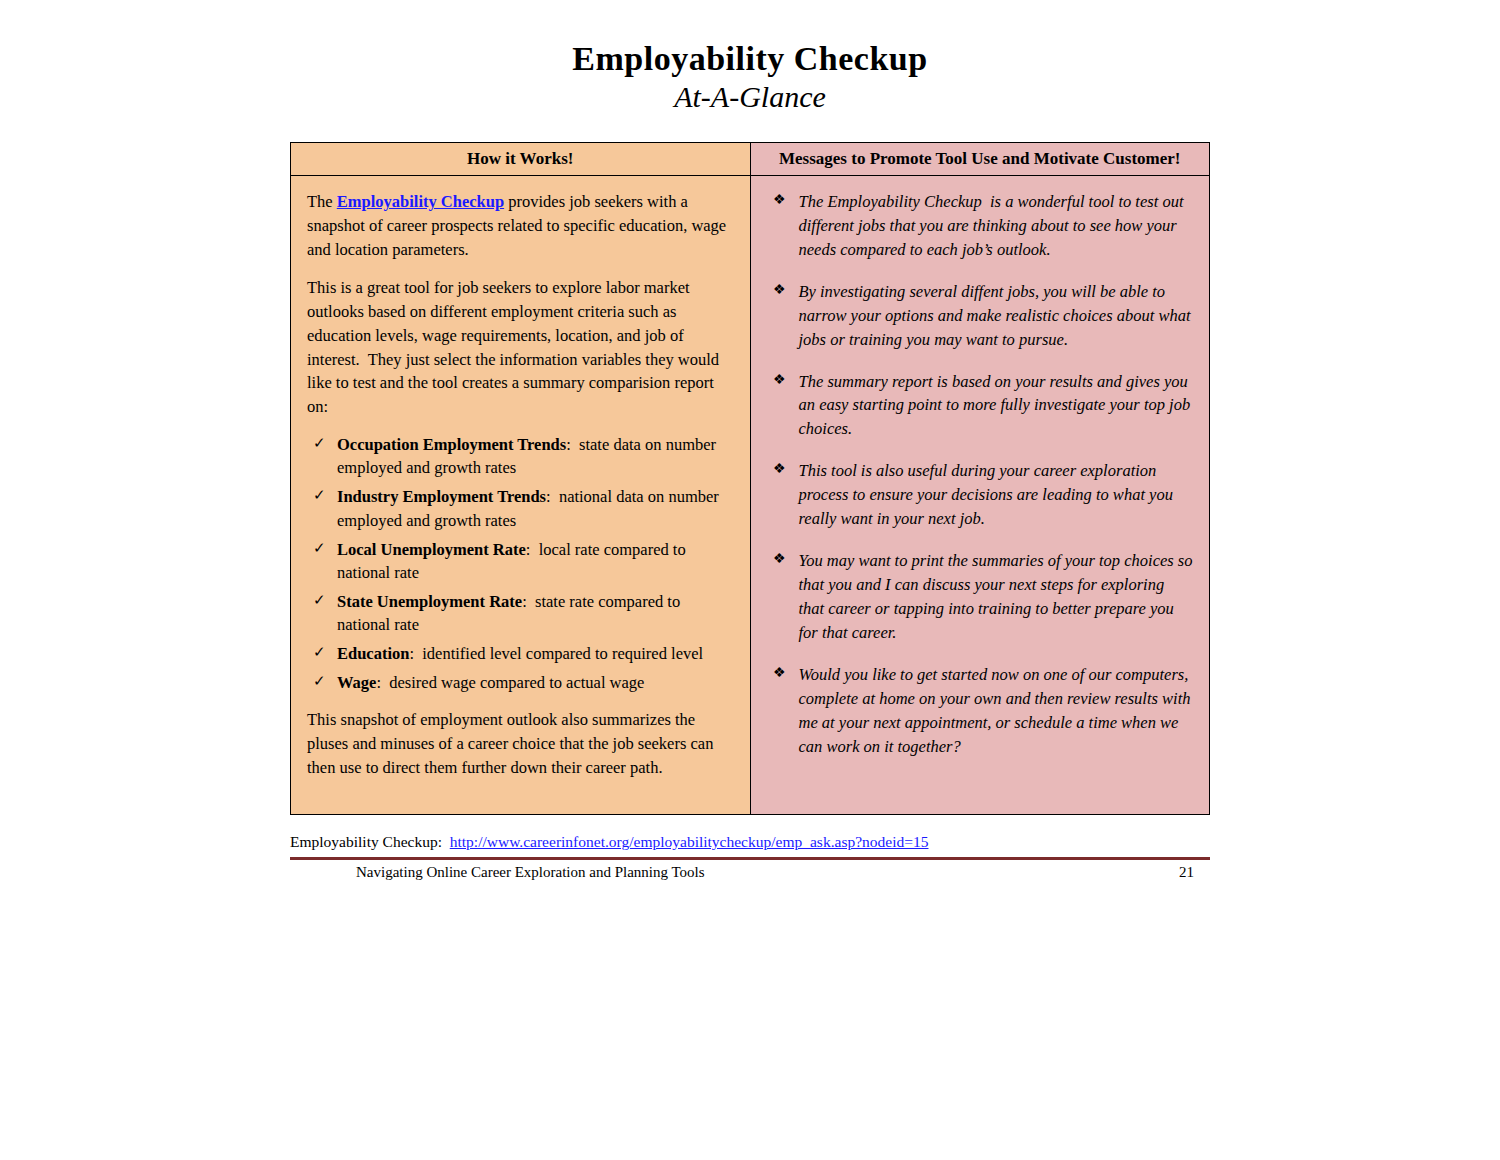Employability Checkup
At-A-Glance
| How it Works! | Messages to Promote Tool Use and Motivate Customer! |
| --- | --- |
| The Employability Checkup provides job seekers with a snapshot of career prospects related to specific education, wage and location parameters. This is a great tool for job seekers to explore labor market outlooks based on different employment criteria such as education levels, wage requirements, location, and job of interest. They just select the information variables they would like to test and the tool creates a summary comparision report on: Occupation Employment Trends : state data on number employed and growth rates Industry Employment Trends : national data on number employed and growth rates Local Unemployment Rate : local rate compared to national rate State Unemployment Rate : state rate compared to national rate Education : identified level compared to required level Wage : desired wage compared to actual wage This snapshot of employment outlook also summarizes the pluses and minuses of a career choice that the job seekers can then use to direct them further down their career path. | The Employability Checkup is a wonderful tool to test out different jobs that you are thinking about to see how your needs compared to each job’s outlook. By investigating several diffent jobs, you will be able to narrow your options and make realistic choices about what jobs or training you may want to pursue. The summary report is based on your results and gives you an easy starting point to more fully investigate your top job choices. This tool is also useful during your career exploration process to ensure your decisions are leading to what you really want in your next job. You may want to print the summaries of your top choices so that you and I can discuss your next steps for exploring that career or tapping into training to better prepare you for that career. Would you like to get started now on one of our computers, complete at home on your own and then review results with me at your next appointment, or schedule a time when we can work on it together? |
Employability Checkup: http://www.careerinfonet.org/employabilitycheckup/emp_ask.asp?nodeid=15
Navigating Online Career Exploration and Planning Tools
21